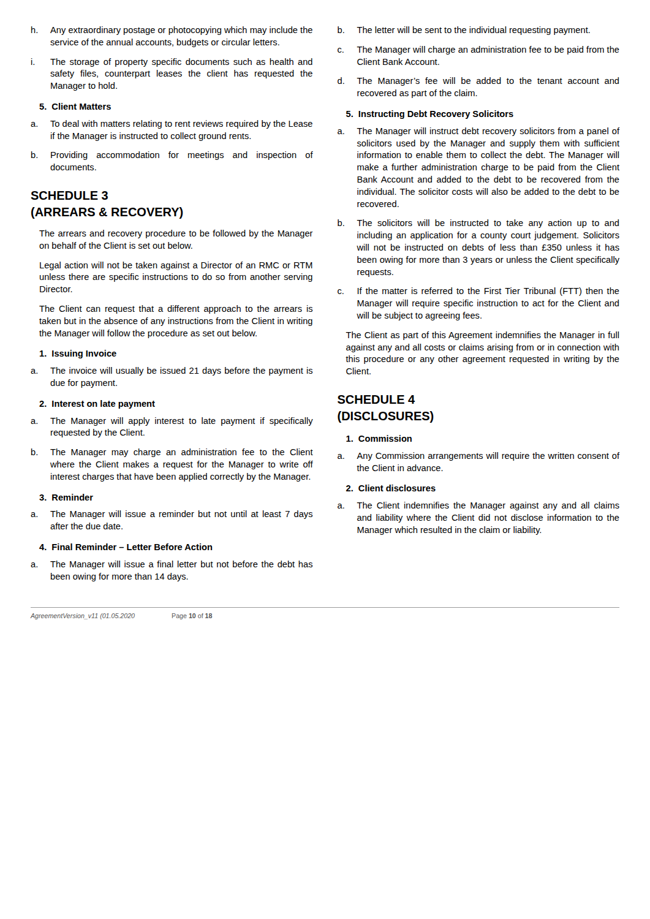h.
Any extraordinary postage or photocopying which may include the service of the annual accounts, budgets or circular letters.
i.
The storage of property specific documents such as health and safety files, counterpart leases the client has requested the Manager to hold.
5. Client Matters
a.
To deal with matters relating to rent reviews required by the Lease if the Manager is instructed to collect ground rents.
b.
Providing accommodation for meetings and inspection of documents.
SCHEDULE 3
(ARREARS & RECOVERY)
The arrears and recovery procedure to be followed by the Manager on behalf of the Client is set out below.
Legal action will not be taken against a Director of an RMC or RTM unless there are specific instructions to do so from another serving Director.
The Client can request that a different approach to the arrears is taken but in the absence of any instructions from the Client in writing the Manager will follow the procedure as set out below.
1. Issuing Invoice
a.
The invoice will usually be issued 21 days before the payment is due for payment.
2. Interest on late payment
a.
The Manager will apply interest to late payment if specifically requested by the Client.
b.
The Manager may charge an administration fee to the Client where the Client makes a request for the Manager to write off interest charges that have been applied correctly by the Manager.
3. Reminder
a.
The Manager will issue a reminder but not until at least 7 days after the due date.
4. Final Reminder – Letter Before Action
a.
The Manager will issue a final letter but not before the debt has been owing for more than 14 days.
b.
The letter will be sent to the individual requesting payment.
c.
The Manager will charge an administration fee to be paid from the Client Bank Account.
d.
The Manager’s fee will be added to the tenant account and recovered as part of the claim.
5. Instructing Debt Recovery Solicitors
a.
The Manager will instruct debt recovery solicitors from a panel of solicitors used by the Manager and supply them with sufficient information to enable them to collect the debt. The Manager will make a further administration charge to be paid from the Client Bank Account and added to the debt to be recovered from the individual. The solicitor costs will also be added to the debt to be recovered.
b.
The solicitors will be instructed to take any action up to and including an application for a county court judgement. Solicitors will not be instructed on debts of less than £350 unless it has been owing for more than 3 years or unless the Client specifically requests.
c.
If the matter is referred to the First Tier Tribunal (FTT) then the Manager will require specific instruction to act for the Client and will be subject to agreeing fees.
The Client as part of this Agreement indemnifies the Manager in full against any and all costs or claims arising from or in connection with this procedure or any other agreement requested in writing by the Client.
SCHEDULE 4
(DISCLOSURES)
1. Commission
a.
Any Commission arrangements will require the written consent of the Client in advance.
2. Client disclosures
a.
The Client indemnifies the Manager against any and all claims and liability where the Client did not disclose information to the Manager which resulted in the claim or liability.
AgreementVersion_v11 (01.05.2020 Page 10 of 18